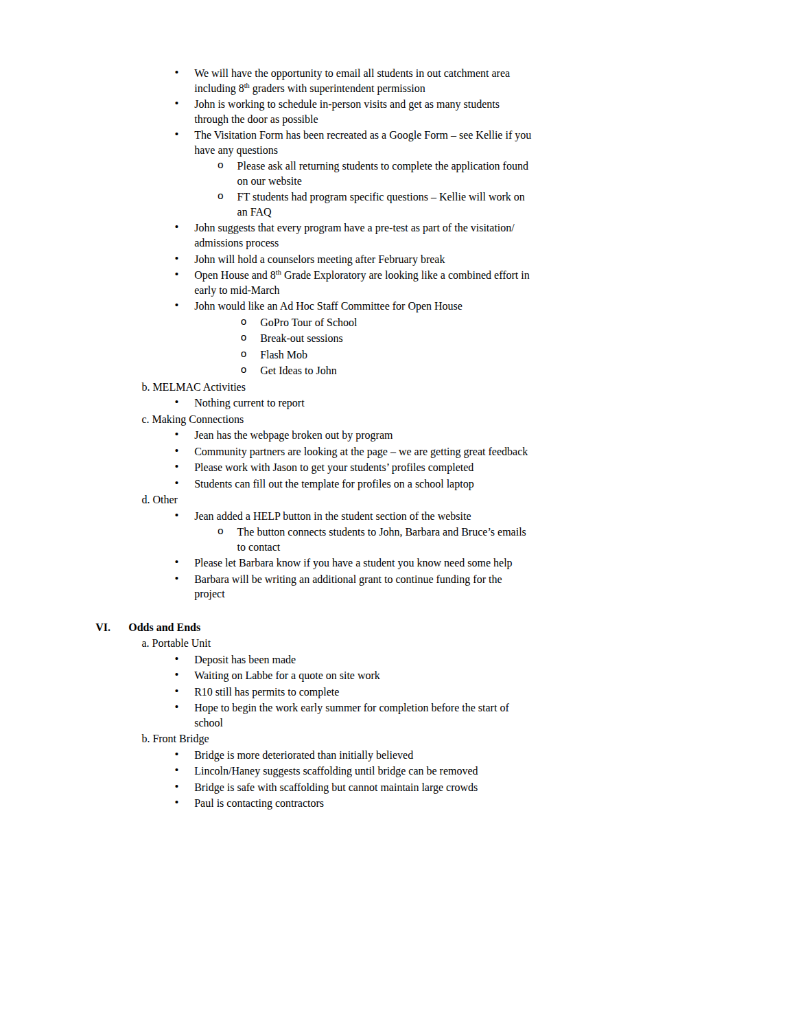We will have the opportunity to email all students in out catchment area including 8th graders with superintendent permission
John is working to schedule in-person visits and get as many students through the door as possible
The Visitation Form has been recreated as a Google Form – see Kellie if you have any questions
Please ask all returning students to complete the application found on our website
FT students had program specific questions – Kellie will work on an FAQ
John suggests that every program have a pre-test as part of the visitation/ admissions process
John will hold a counselors meeting after February break
Open House and 8th Grade Exploratory are looking like a combined effort in early to mid-March
John would like an Ad Hoc Staff Committee for Open House
GoPro Tour of School
Break-out sessions
Flash Mob
Get Ideas to John
b. MELMAC Activities
Nothing current to report
c. Making Connections
Jean has the webpage broken out by program
Community partners are looking at the page – we are getting great feedback
Please work with Jason to get your students’ profiles completed
Students can fill out the template for profiles on a school laptop
d. Other
Jean added a HELP button in the student section of the website
The button connects students to John, Barbara and Bruce’s emails to contact
Please let Barbara know if you have a student you know need some help
Barbara will be writing an additional grant to continue funding for the project
VI. Odds and Ends
a. Portable Unit
Deposit has been made
Waiting on Labbe for a quote on site work
R10 still has permits to complete
Hope to begin the work early summer for completion before the start of school
b. Front Bridge
Bridge is more deteriorated than initially believed
Lincoln/Haney suggests scaffolding until bridge can be removed
Bridge is safe with scaffolding but cannot maintain large crowds
Paul is contacting contractors